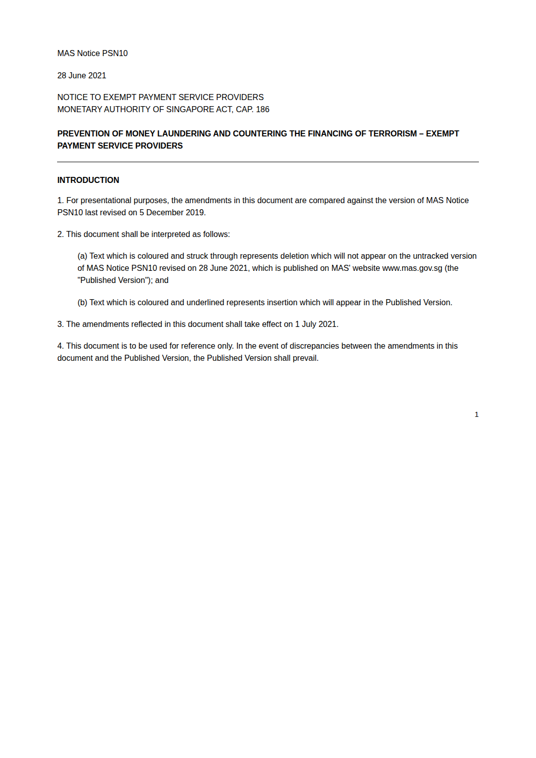MAS Notice PSN10
28 June 2021
NOTICE TO EXEMPT PAYMENT SERVICE PROVIDERS
MONETARY AUTHORITY OF SINGAPORE ACT, CAP. 186
PREVENTION OF MONEY LAUNDERING AND COUNTERING THE FINANCING OF TERRORISM – EXEMPT PAYMENT SERVICE PROVIDERS
INTRODUCTION
1. For presentational purposes, the amendments in this document are compared against the version of MAS Notice PSN10 last revised on 5 December 2019.
2. This document shall be interpreted as follows:
(a) Text which is coloured and struck through represents deletion which will not appear on the untracked version of MAS Notice PSN10 revised on 28 June 2021, which is published on MAS' website www.mas.gov.sg (the "Published Version"); and
(b) Text which is coloured and underlined represents insertion which will appear in the Published Version.
3. The amendments reflected in this document shall take effect on 1 July 2021.
4. This document is to be used for reference only. In the event of discrepancies between the amendments in this document and the Published Version, the Published Version shall prevail.
1